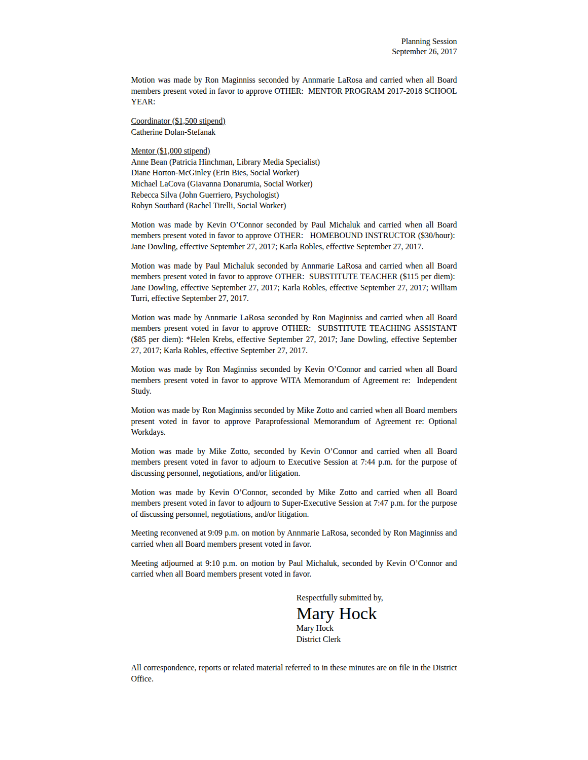Planning Session
September 26, 2017
Motion was made by Ron Maginniss seconded by Annmarie LaRosa and carried when all Board members present voted in favor to approve OTHER: MENTOR PROGRAM 2017-2018 SCHOOL YEAR:
Coordinator ($1,500 stipend)
Catherine Dolan-Stefanak
Mentor ($1,000 stipend)
Anne Bean (Patricia Hinchman, Library Media Specialist)
Diane Horton-McGinley (Erin Bies, Social Worker)
Michael LaCova (Giavanna Donarumia, Social Worker)
Rebecca Silva (John Guerriero, Psychologist)
Robyn Southard (Rachel Tirelli, Social Worker)
Motion was made by Kevin O’Connor seconded by Paul Michaluk and carried when all Board members present voted in favor to approve OTHER: HOMEBOUND INSTRUCTOR ($30/hour): Jane Dowling, effective September 27, 2017; Karla Robles, effective September 27, 2017.
Motion was made by Paul Michaluk seconded by Annmarie LaRosa and carried when all Board members present voted in favor to approve OTHER: SUBSTITUTE TEACHER ($115 per diem): Jane Dowling, effective September 27, 2017; Karla Robles, effective September 27, 2017; William Turri, effective September 27, 2017.
Motion was made by Annmarie LaRosa seconded by Ron Maginniss and carried when all Board members present voted in favor to approve OTHER: SUBSTITUTE TEACHING ASSISTANT ($85 per diem): *Helen Krebs, effective September 27, 2017; Jane Dowling, effective September 27, 2017; Karla Robles, effective September 27, 2017.
Motion was made by Ron Maginniss seconded by Kevin O’Connor and carried when all Board members present voted in favor to approve WITA Memorandum of Agreement re: Independent Study.
Motion was made by Ron Maginniss seconded by Mike Zotto and carried when all Board members present voted in favor to approve Paraprofessional Memorandum of Agreement re: Optional Workdays.
Motion was made by Mike Zotto, seconded by Kevin O’Connor and carried when all Board members present voted in favor to adjourn to Executive Session at 7:44 p.m. for the purpose of discussing personnel, negotiations, and/or litigation.
Motion was made by Kevin O’Connor, seconded by Mike Zotto and carried when all Board members present voted in favor to adjourn to Super-Executive Session at 7:47 p.m. for the purpose of discussing personnel, negotiations, and/or litigation.
Meeting reconvened at 9:09 p.m. on motion by Annmarie LaRosa, seconded by Ron Maginniss and carried when all Board members present voted in favor.
Meeting adjourned at 9:10 p.m. on motion by Paul Michaluk, seconded by Kevin O’Connor and carried when all Board members present voted in favor.
Respectfully submitted by,
Mary Hock
Mary Hock
District Clerk
All correspondence, reports or related material referred to in these minutes are on file in the District Office.